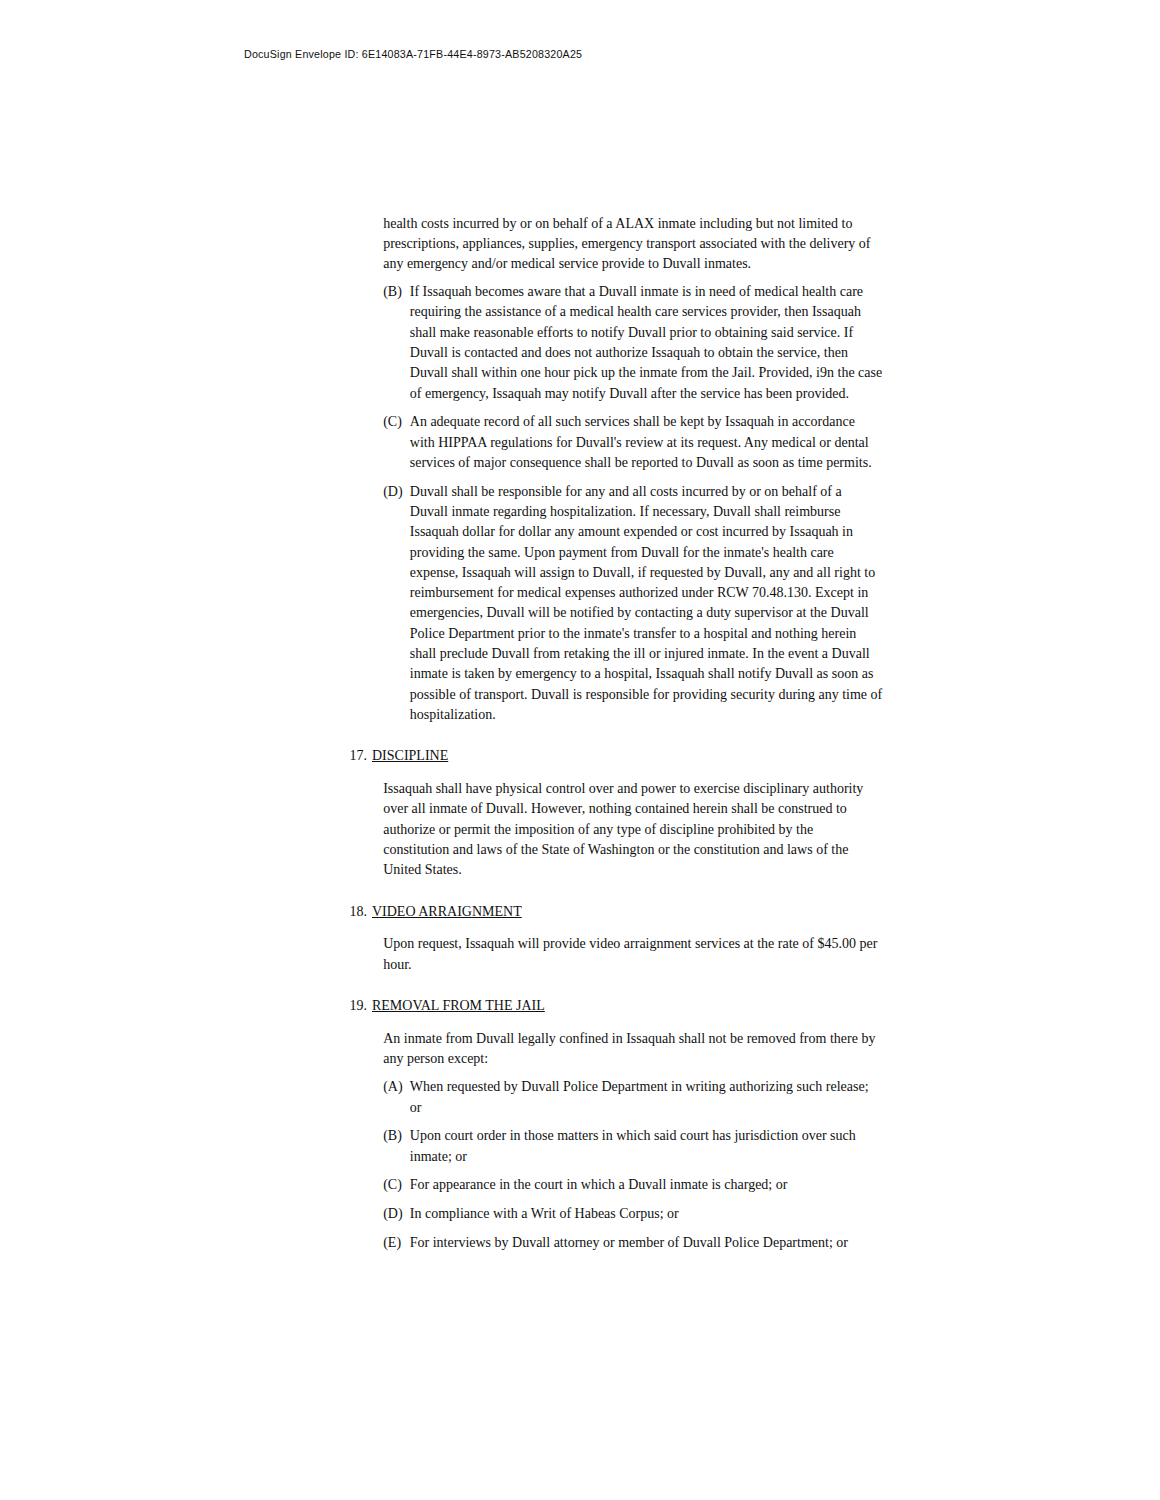DocuSign Envelope ID: 6E14083A-71FB-44E4-8973-AB5208320A25
health costs incurred by or on behalf of a ALAX inmate including but not limited to prescriptions, appliances, supplies, emergency transport associated with the delivery of any emergency and/or medical service provide to Duvall inmates.
(B) If Issaquah becomes aware that a Duvall inmate is in need of medical health care requiring the assistance of a medical health care services provider, then Issaquah shall make reasonable efforts to notify Duvall prior to obtaining said service. If Duvall is contacted and does not authorize Issaquah to obtain the service, then Duvall shall within one hour pick up the inmate from the Jail. Provided, i9n the case of emergency, Issaquah may notify Duvall after the service has been provided.
(C) An adequate record of all such services shall be kept by Issaquah in accordance with HIPPAA regulations for Duvall's review at its request. Any medical or dental services of major consequence shall be reported to Duvall as soon as time permits.
(D) Duvall shall be responsible for any and all costs incurred by or on behalf of a Duvall inmate regarding hospitalization. If necessary, Duvall shall reimburse Issaquah dollar for dollar any amount expended or cost incurred by Issaquah in providing the same. Upon payment from Duvall for the inmate's health care expense, Issaquah will assign to Duvall, if requested by Duvall, any and all right to reimbursement for medical expenses authorized under RCW 70.48.130. Except in emergencies, Duvall will be notified by contacting a duty supervisor at the Duvall Police Department prior to the inmate's transfer to a hospital and nothing herein shall preclude Duvall from retaking the ill or injured inmate. In the event a Duvall inmate is taken by emergency to a hospital, Issaquah shall notify Duvall as soon as possible of transport. Duvall is responsible for providing security during any time of hospitalization.
17. Discipline
Issaquah shall have physical control over and power to exercise disciplinary authority over all inmate of Duvall. However, nothing contained herein shall be construed to authorize or permit the imposition of any type of discipline prohibited by the constitution and laws of the State of Washington or the constitution and laws of the United States.
18. Video Arraignment
Upon request, Issaquah will provide video arraignment services at the rate of $45.00 per hour.
19. Removal from the Jail
An inmate from Duvall legally confined in Issaquah shall not be removed from there by any person except:
(A) When requested by Duvall Police Department in writing authorizing such release; or
(B) Upon court order in those matters in which said court has jurisdiction over such inmate; or
(C) For appearance in the court in which a Duvall inmate is charged; or
(D) In compliance with a Writ of Habeas Corpus; or
(E) For interviews by Duvall attorney or member of Duvall Police Department; or